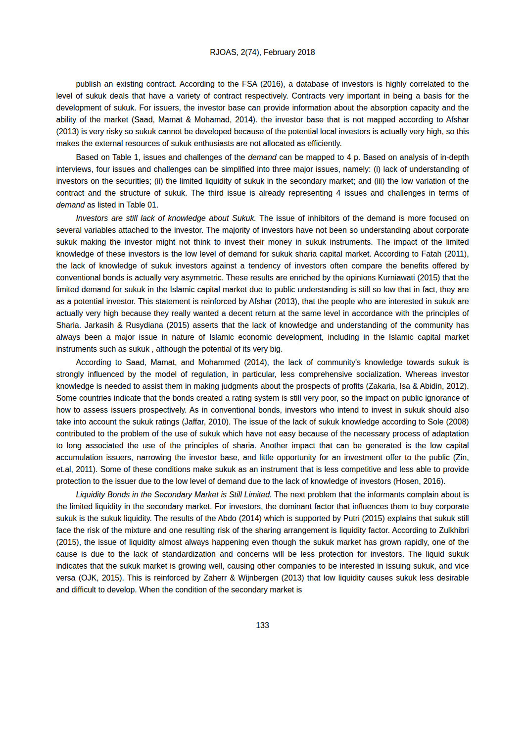RJOAS, 2(74), February 2018
publish an existing contract. According to the FSA (2016), a database of investors is highly correlated to the level of sukuk deals that have a variety of contract respectively. Contracts very important in being a basis for the development of sukuk. For issuers, the investor base can provide information about the absorption capacity and the ability of the market (Saad, Mamat & Mohamad, 2014). the investor base that is not mapped according to Afshar (2013) is very risky so sukuk cannot be developed because of the potential local investors is actually very high, so this makes the external resources of sukuk enthusiasts are not allocated as efficiently.
Based on Table 1, issues and challenges of the demand can be mapped to 4 p. Based on analysis of in-depth interviews, four issues and challenges can be simplified into three major issues, namely: (i) lack of understanding of investors on the securities; (ii) the limited liquidity of sukuk in the secondary market; and (iii) the low variation of the contract and the structure of sukuk. The third issue is already representing 4 issues and challenges in terms of demand as listed in Table 01.
Investors are still lack of knowledge about Sukuk. The issue of inhibitors of the demand is more focused on several variables attached to the investor. The majority of investors have not been so understanding about corporate sukuk making the investor might not think to invest their money in sukuk instruments. The impact of the limited knowledge of these investors is the low level of demand for sukuk sharia capital market. According to Fatah (2011), the lack of knowledge of sukuk investors against a tendency of investors often compare the benefits offered by conventional bonds is actually very asymmetric. These results are enriched by the opinions Kurniawati (2015) that the limited demand for sukuk in the Islamic capital market due to public understanding is still so low that in fact, they are as a potential investor. This statement is reinforced by Afshar (2013), that the people who are interested in sukuk are actually very high because they really wanted a decent return at the same level in accordance with the principles of Sharia. Jarkasih & Rusydiana (2015) asserts that the lack of knowledge and understanding of the community has always been a major issue in nature of Islamic economic development, including in the Islamic capital market instruments such as sukuk , although the potential of its very big.
According to Saad, Mamat, and Mohammed (2014), the lack of community's knowledge towards sukuk is strongly influenced by the model of regulation, in particular, less comprehensive socialization. Whereas investor knowledge is needed to assist them in making judgments about the prospects of profits (Zakaria, Isa & Abidin, 2012). Some countries indicate that the bonds created a rating system is still very poor, so the impact on public ignorance of how to assess issuers prospectively. As in conventional bonds, investors who intend to invest in sukuk should also take into account the sukuk ratings (Jaffar, 2010). The issue of the lack of sukuk knowledge according to Sole (2008) contributed to the problem of the use of sukuk which have not easy because of the necessary process of adaptation to long associated the use of the principles of sharia. Another impact that can be generated is the low capital accumulation issuers, narrowing the investor base, and little opportunity for an investment offer to the public (Zin, et.al, 2011). Some of these conditions make sukuk as an instrument that is less competitive and less able to provide protection to the issuer due to the low level of demand due to the lack of knowledge of investors (Hosen, 2016).
Liquidity Bonds in the Secondary Market is Still Limited. The next problem that the informants complain about is the limited liquidity in the secondary market. For investors, the dominant factor that influences them to buy corporate sukuk is the sukuk liquidity. The results of the Abdo (2014) which is supported by Putri (2015) explains that sukuk still face the risk of the mixture and one resulting risk of the sharing arrangement is liquidity factor. According to Zulkhibri (2015), the issue of liquidity almost always happening even though the sukuk market has grown rapidly, one of the cause is due to the lack of standardization and concerns will be less protection for investors. The liquid sukuk indicates that the sukuk market is growing well, causing other companies to be interested in issuing sukuk, and vice versa (OJK, 2015). This is reinforced by Zaherr & Wijnbergen (2013) that low liquidity causes sukuk less desirable and difficult to develop. When the condition of the secondary market is
133